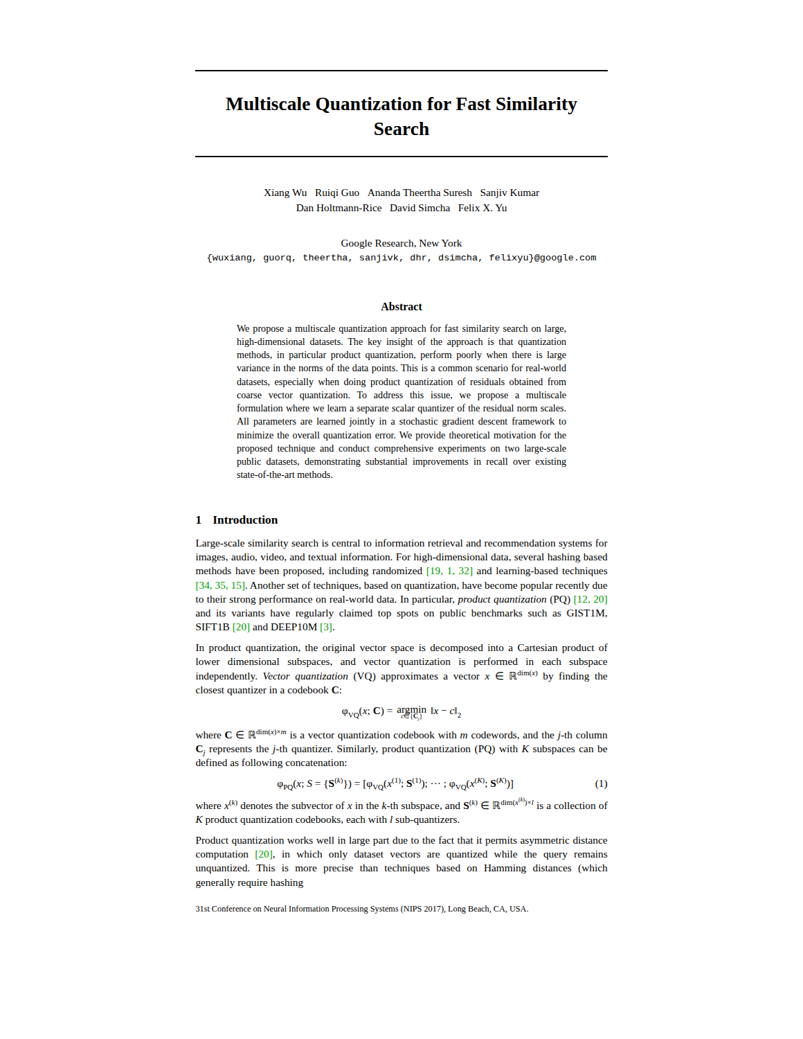Multiscale Quantization for Fast Similarity Search
Xiang Wu Ruiqi Guo Ananda Theertha Suresh Sanjiv Kumar
Dan Holtmann-Rice David Simcha Felix X. Yu
Google Research, New York
{wuxiang, guorq, theertha, sanjivk, dhr, dsimcha, felixyu}@google.com
Abstract
We propose a multiscale quantization approach for fast similarity search on large, high-dimensional datasets. The key insight of the approach is that quantization methods, in particular product quantization, perform poorly when there is large variance in the norms of the data points. This is a common scenario for real-world datasets, especially when doing product quantization of residuals obtained from coarse vector quantization. To address this issue, we propose a multiscale formulation where we learn a separate scalar quantizer of the residual norm scales. All parameters are learned jointly in a stochastic gradient descent framework to minimize the overall quantization error. We provide theoretical motivation for the proposed technique and conduct comprehensive experiments on two large-scale public datasets, demonstrating substantial improvements in recall over existing state-of-the-art methods.
1 Introduction
Large-scale similarity search is central to information retrieval and recommendation systems for images, audio, video, and textual information. For high-dimensional data, several hashing based methods have been proposed, including randomized [19, 1, 32] and learning-based techniques [34, 35, 15]. Another set of techniques, based on quantization, have become popular recently due to their strong performance on real-world data. In particular, product quantization (PQ) [12, 20] and its variants have regularly claimed top spots on public benchmarks such as GIST1M, SIFT1B [20] and DEEP10M [3].
In product quantization, the original vector space is decomposed into a Cartesian product of lower dimensional subspaces, and vector quantization is performed in each subspace independently. Vector quantization (VQ) approximates a vector x ∈ ℝdim(x) by finding the closest quantizer in a codebook C:
φVQ(x; C) = argmin c∈{Cj} ‖x − c‖2
where C ∈ ℝdim(x)×m is a vector quantization codebook with m codewords, and the j-th column Cj represents the j-th quantizer. Similarly, product quantization (PQ) with K subspaces can be defined as following concatenation:
(1) φPQ(x; S = {S(k)}) = [φVQ(x(1); S(1)); ··· ; φVQ(x(K); S(K))]
where x(k) denotes the subvector of x in the k-th subspace, and S(k) ∈ ℝdim(x(k))×l is a collection of K product quantization codebooks, each with l sub-quantizers.
Product quantization works well in large part due to the fact that it permits asymmetric distance computation [20], in which only dataset vectors are quantized while the query remains unquantized. This is more precise than techniques based on Hamming distances (which generally require hashing
31st Conference on Neural Information Processing Systems (NIPS 2017), Long Beach, CA, USA.